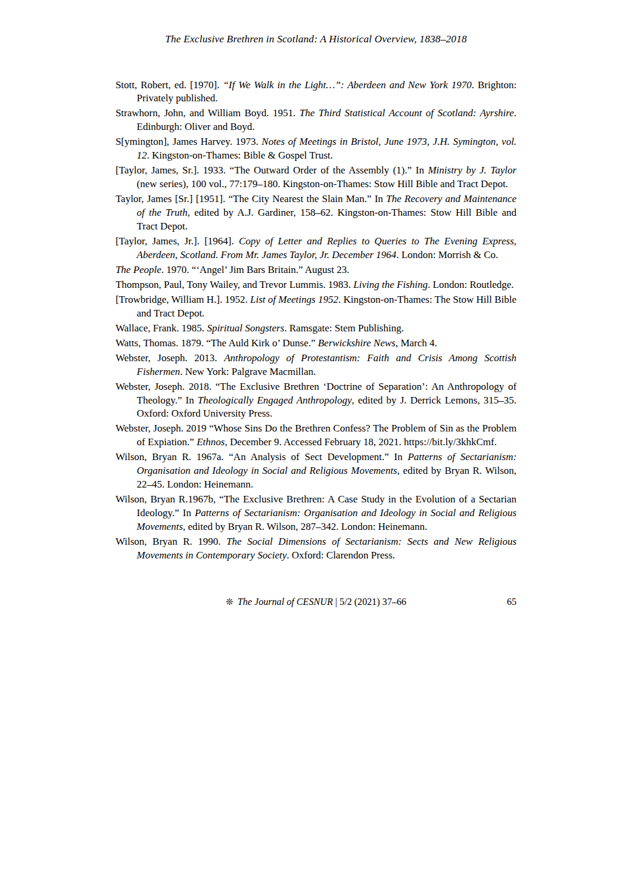The Exclusive Brethren in Scotland: A Historical Overview, 1838–2018
Stott, Robert, ed. [1970]. “If We Walk in the Light…”: Aberdeen and New York 1970. Brighton: Privately published.
Strawhorn, John, and William Boyd. 1951. The Third Statistical Account of Scotland: Ayrshire. Edinburgh: Oliver and Boyd.
S[ymington], James Harvey. 1973. Notes of Meetings in Bristol, June 1973, J.H. Symington, vol. 12. Kingston-on-Thames: Bible & Gospel Trust.
[Taylor, James, Sr.]. 1933. “The Outward Order of the Assembly (1).” In Ministry by J. Taylor (new series), 100 vol., 77:179–180. Kingston-on-Thames: Stow Hill Bible and Tract Depot.
Taylor, James [Sr.] [1951]. “The City Nearest the Slain Man.” In The Recovery and Maintenance of the Truth, edited by A.J. Gardiner, 158–62. Kingston-on-Thames: Stow Hill Bible and Tract Depot.
[Taylor, James, Jr.]. [1964]. Copy of Letter and Replies to Queries to The Evening Express, Aberdeen, Scotland. From Mr. James Taylor, Jr. December 1964. London: Morrish & Co.
The People. 1970. “‘Angel’ Jim Bars Britain.” August 23.
Thompson, Paul, Tony Wailey, and Trevor Lummis. 1983. Living the Fishing. London: Routledge.
[Trowbridge, William H.]. 1952. List of Meetings 1952. Kingston-on-Thames: The Stow Hill Bible and Tract Depot.
Wallace, Frank. 1985. Spiritual Songsters. Ramsgate: Stem Publishing.
Watts, Thomas. 1879. “The Auld Kirk o’ Dunse.” Berwickshire News, March 4.
Webster, Joseph. 2013. Anthropology of Protestantism: Faith and Crisis Among Scottish Fishermen. New York: Palgrave Macmillan.
Webster, Joseph. 2018. “The Exclusive Brethren ‘Doctrine of Separation’: An Anthropology of Theology.” In Theologically Engaged Anthropology, edited by J. Derrick Lemons, 315–35. Oxford: Oxford University Press.
Webster, Joseph. 2019 “Whose Sins Do the Brethren Confess? The Problem of Sin as the Problem of Expiation.” Ethnos, December 9. Accessed February 18, 2021. https://bit.ly/3khkCmf.
Wilson, Bryan R. 1967a. “An Analysis of Sect Development.” In Patterns of Sectarianism: Organisation and Ideology in Social and Religious Movements, edited by Bryan R. Wilson, 22–45. London: Heinemann.
Wilson, Bryan R.1967b, “The Exclusive Brethren: A Case Study in the Evolution of a Sectarian Ideology.” In Patterns of Sectarianism: Organisation and Ideology in Social and Religious Movements, edited by Bryan R. Wilson, 287–342. London: Heinemann.
Wilson, Bryan R. 1990. The Social Dimensions of Sectarianism: Sects and New Religious Movements in Contemporary Society. Oxford: Clarendon Press.
❊The Journal of CESNUR | 5/2 (2021) 37–66 65